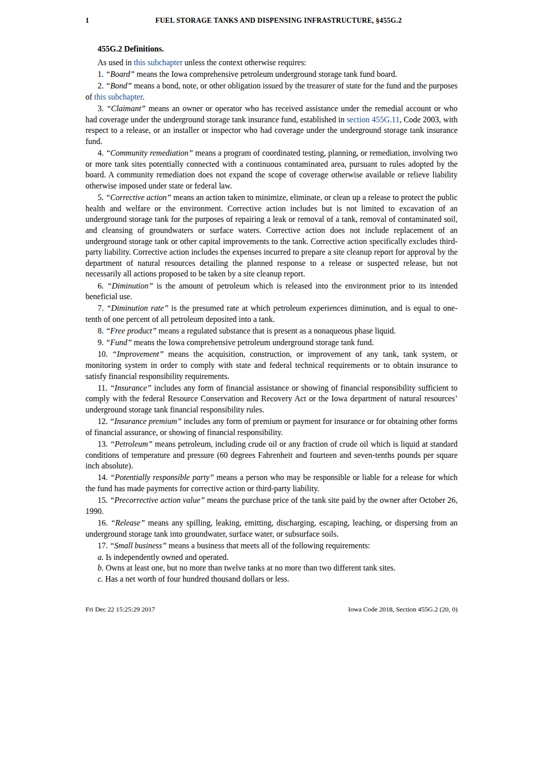1 FUEL STORAGE TANKS AND DISPENSING INFRASTRUCTURE, §455G.2
455G.2 Definitions.
As used in this subchapter unless the context otherwise requires:
1. “Board” means the Iowa comprehensive petroleum underground storage tank fund board.
2. “Bond” means a bond, note, or other obligation issued by the treasurer of state for the fund and the purposes of this subchapter.
3. “Claimant” means an owner or operator who has received assistance under the remedial account or who had coverage under the underground storage tank insurance fund, established in section 455G.11, Code 2003, with respect to a release, or an installer or inspector who had coverage under the underground storage tank insurance fund.
4. “Community remediation” means a program of coordinated testing, planning, or remediation, involving two or more tank sites potentially connected with a continuous contaminated area, pursuant to rules adopted by the board. A community remediation does not expand the scope of coverage otherwise available or relieve liability otherwise imposed under state or federal law.
5. “Corrective action” means an action taken to minimize, eliminate, or clean up a release to protect the public health and welfare or the environment. Corrective action includes but is not limited to excavation of an underground storage tank for the purposes of repairing a leak or removal of a tank, removal of contaminated soil, and cleansing of groundwaters or surface waters. Corrective action does not include replacement of an underground storage tank or other capital improvements to the tank. Corrective action specifically excludes third-party liability. Corrective action includes the expenses incurred to prepare a site cleanup report for approval by the department of natural resources detailing the planned response to a release or suspected release, but not necessarily all actions proposed to be taken by a site cleanup report.
6. “Diminution” is the amount of petroleum which is released into the environment prior to its intended beneficial use.
7. “Diminution rate” is the presumed rate at which petroleum experiences diminution, and is equal to one-tenth of one percent of all petroleum deposited into a tank.
8. “Free product” means a regulated substance that is present as a nonaqueous phase liquid.
9. “Fund” means the Iowa comprehensive petroleum underground storage tank fund.
10. “Improvement” means the acquisition, construction, or improvement of any tank, tank system, or monitoring system in order to comply with state and federal technical requirements or to obtain insurance to satisfy financial responsibility requirements.
11. “Insurance” includes any form of financial assistance or showing of financial responsibility sufficient to comply with the federal Resource Conservation and Recovery Act or the Iowa department of natural resources’ underground storage tank financial responsibility rules.
12. “Insurance premium” includes any form of premium or payment for insurance or for obtaining other forms of financial assurance, or showing of financial responsibility.
13. “Petroleum” means petroleum, including crude oil or any fraction of crude oil which is liquid at standard conditions of temperature and pressure (60 degrees Fahrenheit and fourteen and seven-tenths pounds per square inch absolute).
14. “Potentially responsible party” means a person who may be responsible or liable for a release for which the fund has made payments for corrective action or third-party liability.
15. “Precorrective action value” means the purchase price of the tank site paid by the owner after October 26, 1990.
16. “Release” means any spilling, leaking, emitting, discharging, escaping, leaching, or dispersing from an underground storage tank into groundwater, surface water, or subsurface soils.
17. “Small business” means a business that meets all of the following requirements:
Is independently owned and operated.
Owns at least one, but no more than twelve tanks at no more than two different tank sites.
Has a net worth of four hundred thousand dollars or less.
Fri Dec 22 15:25:29 2017 Iowa Code 2018, Section 455G.2 (20, 0)